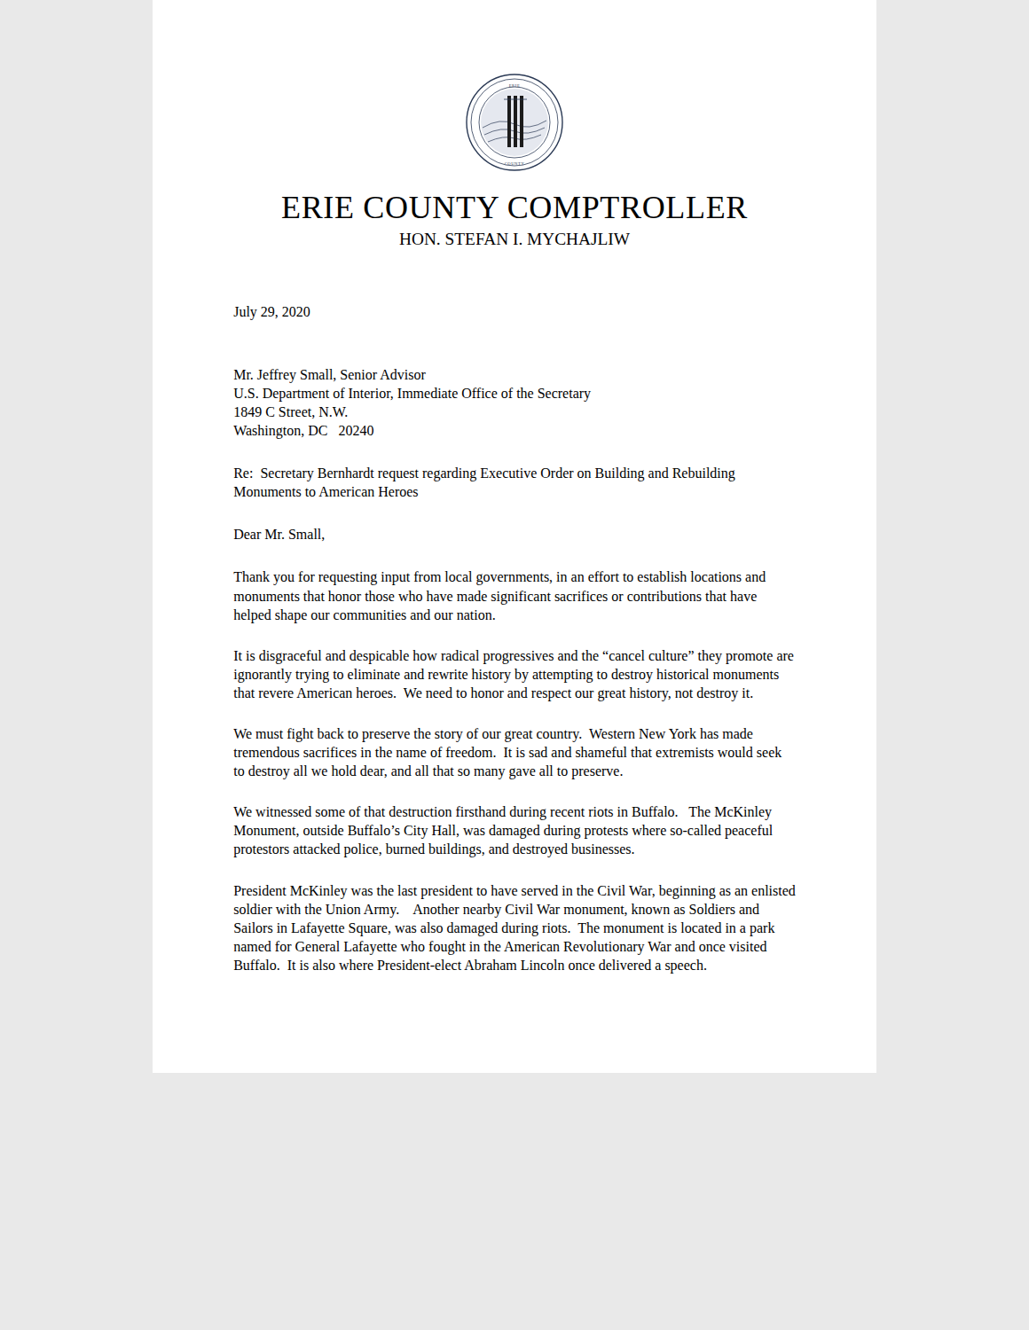ERIE COUNTY
ERIE COUNTY COMPTROLLER
HON. STEFAN I. MYCHAJLIW
July 29, 2020
Mr. Jeffrey Small, Senior Advisor U.S. Department of Interior, Immediate Office of the Secretary 1849 C Street, N.W. Washington, DC 20240
Re: Secretary Bernhardt request regarding Executive Order on Building and Rebuilding Monuments to American Heroes
Dear Mr. Small,
Thank you for requesting input from local governments, in an effort to establish locations and monuments that honor those who have made significant sacrifices or contributions that have helped shape our communities and our nation.
It is disgraceful and despicable how radical progressives and the “cancel culture” they promote are ignorantly trying to eliminate and rewrite history by attempting to destroy historical monuments that revere American heroes. We need to honor and respect our great history, not destroy it.
We must fight back to preserve the story of our great country. Western New York has made tremendous sacrifices in the name of freedom. It is sad and shameful that extremists would seek to destroy all we hold dear, and all that so many gave all to preserve.
We witnessed some of that destruction firsthand during recent riots in Buffalo. The McKinley Monument, outside Buffalo’s City Hall, was damaged during protests where so-called peaceful protestors attacked police, burned buildings, and destroyed businesses.
President McKinley was the last president to have served in the Civil War, beginning as an enlisted soldier with the Union Army. Another nearby Civil War monument, known as Soldiers and Sailors in Lafayette Square, was also damaged during riots. The monument is located in a park named for General Lafayette who fought in the American Revolutionary War and once visited Buffalo. It is also where President-elect Abraham Lincoln once delivered a speech.